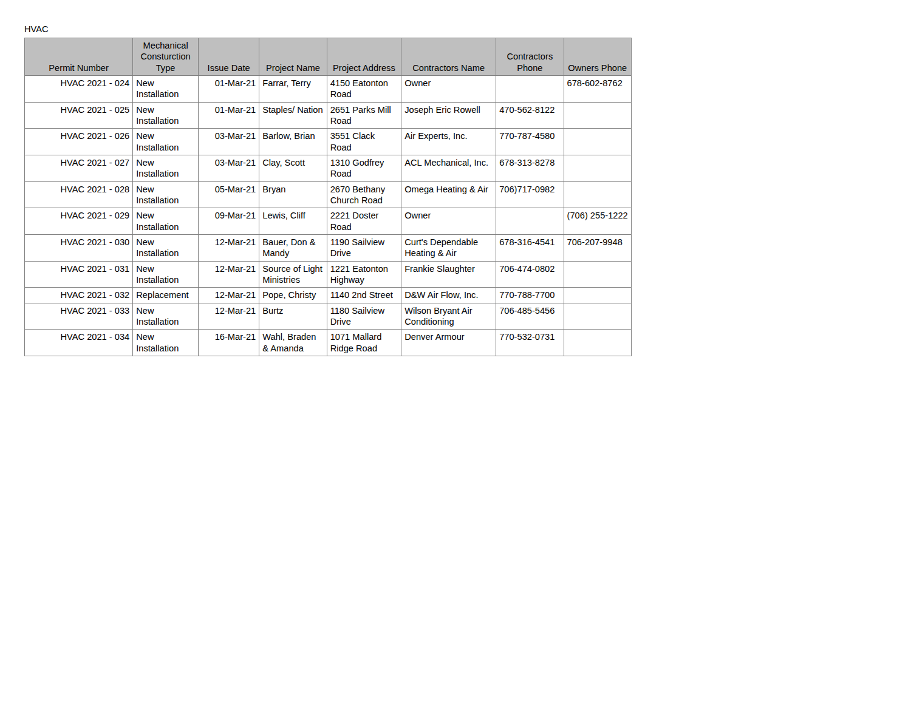HVAC
| Permit Number | Mechanical Consturction Type | Issue Date | Project Name | Project Address | Contractors Name | Contractors Phone | Owners Phone |
| --- | --- | --- | --- | --- | --- | --- | --- |
| HVAC 2021 - 024 | New Installation | 01-Mar-21 | Farrar, Terry | 4150 Eatonton Road | Owner | | 678-602-8762 |
| HVAC 2021 - 025 | New Installation | 01-Mar-21 | Staples/ Nation | 2651 Parks Mill Road | Joseph Eric Rowell | 470-562-8122 | |
| HVAC 2021 - 026 | New Installation | 03-Mar-21 | Barlow, Brian | 3551 Clack Road | Air Experts, Inc. | 770-787-4580 | |
| HVAC 2021 - 027 | New Installation | 03-Mar-21 | Clay, Scott | 1310 Godfrey Road | ACL Mechanical, Inc. | 678-313-8278 | |
| HVAC 2021 - 028 | New Installation | 05-Mar-21 | Bryan | 2670 Bethany Church Road | Omega Heating & Air | 706)717-0982 | |
| HVAC 2021 - 029 | New Installation | 09-Mar-21 | Lewis, Cliff | 2221 Doster Road | Owner | | (706) 255-1222 |
| HVAC 2021 - 030 | New Installation | 12-Mar-21 | Bauer, Don & Mandy | 1190 Sailview Drive | Curt's Dependable Heating & Air | 678-316-4541 | 706-207-9948 |
| HVAC 2021 - 031 | New Installation | 12-Mar-21 | Source of Light Ministries | 1221 Eatonton Highway | Frankie Slaughter | 706-474-0802 | |
| HVAC 2021 - 032 | Replacement | 12-Mar-21 | Pope, Christy | 1140 2nd Street | D&W Air Flow, Inc. | 770-788-7700 | |
| HVAC 2021 - 033 | New Installation | 12-Mar-21 | Burtz | 1180 Sailview Drive | Wilson Bryant Air Conditioning | 706-485-5456 | |
| HVAC 2021 - 034 | New Installation | 16-Mar-21 | Wahl, Braden & Amanda | 1071 Mallard Ridge Road | Denver Armour | 770-532-0731 | |